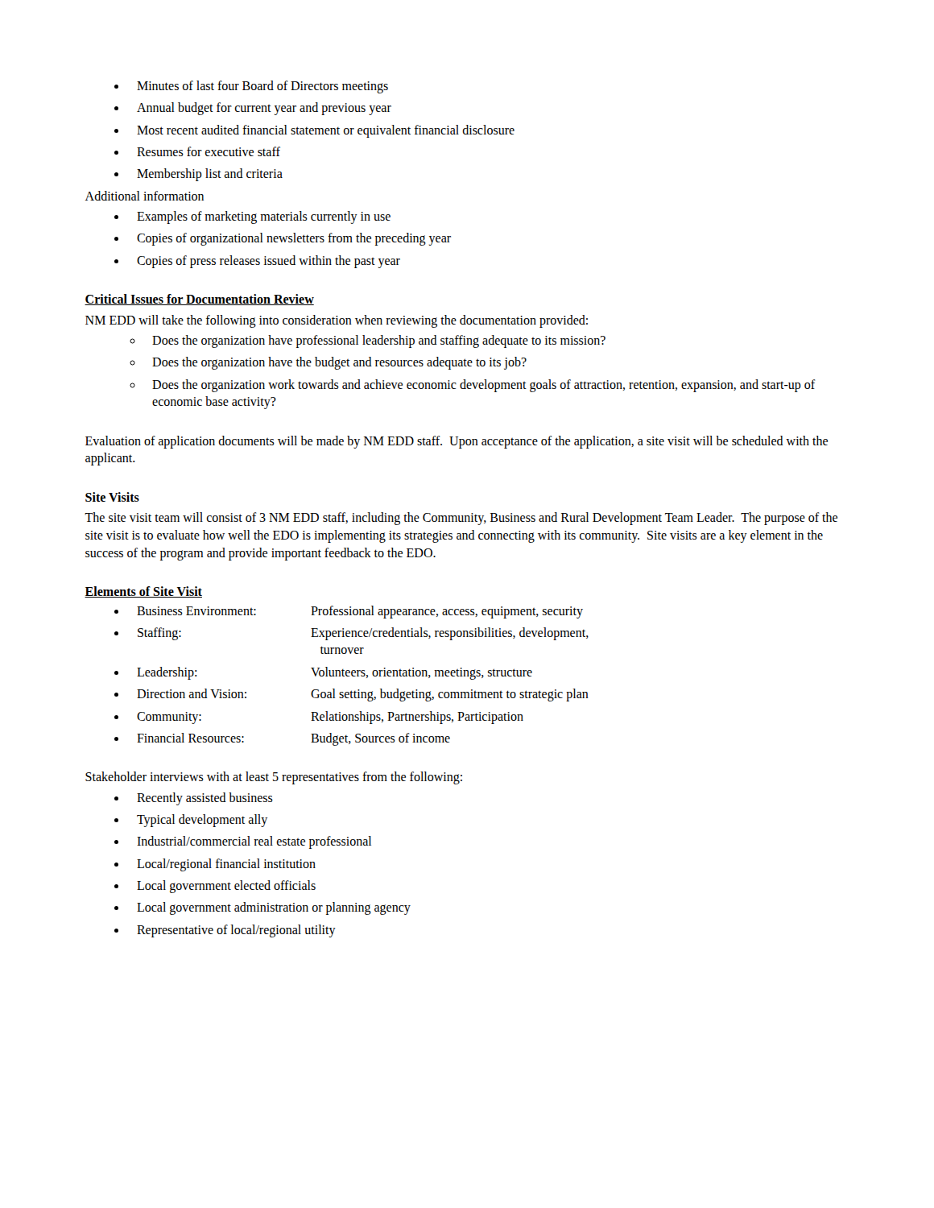Minutes of last four Board of Directors meetings
Annual budget for current year and previous year
Most recent audited financial statement or equivalent financial disclosure
Resumes for executive staff
Membership list and criteria
Additional information
Examples of marketing materials currently in use
Copies of organizational newsletters from the preceding year
Copies of press releases issued within the past year
Critical Issues for Documentation Review
NM EDD will take the following into consideration when reviewing the documentation provided:
Does the organization have professional leadership and staffing adequate to its mission?
Does the organization have the budget and resources adequate to its job?
Does the organization work towards and achieve economic development goals of attraction, retention, expansion, and start-up of economic base activity?
Evaluation of application documents will be made by NM EDD staff. Upon acceptance of the application, a site visit will be scheduled with the applicant.
Site Visits
The site visit team will consist of 3 NM EDD staff, including the Community, Business and Rural Development Team Leader. The purpose of the site visit is to evaluate how well the EDO is implementing its strategies and connecting with its community. Site visits are a key element in the success of the program and provide important feedback to the EDO.
Elements of Site Visit
Business Environment: Professional appearance, access, equipment, security
Staffing: Experience/credentials, responsibilities, development, turnover
Leadership: Volunteers, orientation, meetings, structure
Direction and Vision: Goal setting, budgeting, commitment to strategic plan
Community: Relationships, Partnerships, Participation
Financial Resources: Budget, Sources of income
Stakeholder interviews with at least 5 representatives from the following:
Recently assisted business
Typical development ally
Industrial/commercial real estate professional
Local/regional financial institution
Local government elected officials
Local government administration or planning agency
Representative of local/regional utility